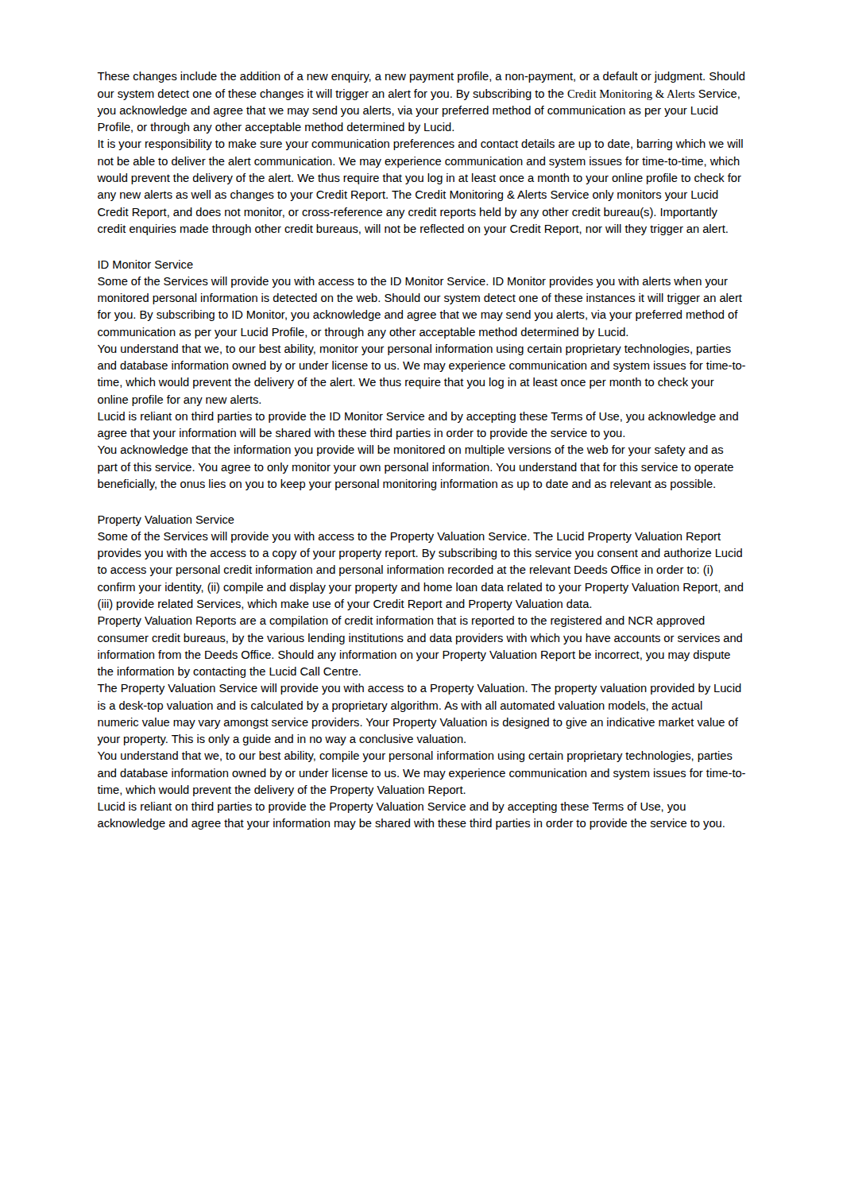These changes include the addition of a new enquiry, a new payment profile, a non-payment, or a default or judgment. Should our system detect one of these changes it will trigger an alert for you. By subscribing to the Credit Monitoring & Alerts Service, you acknowledge and agree that we may send you alerts, via your preferred method of communication as per your Lucid Profile, or through any other acceptable method determined by Lucid.
It is your responsibility to make sure your communication preferences and contact details are up to date, barring which we will not be able to deliver the alert communication. We may experience communication and system issues for time-to-time, which would prevent the delivery of the alert. We thus require that you log in at least once a month to your online profile to check for any new alerts as well as changes to your Credit Report. The Credit Monitoring & Alerts Service only monitors your Lucid Credit Report, and does not monitor, or cross-reference any credit reports held by any other credit bureau(s). Importantly credit enquiries made through other credit bureaus, will not be reflected on your Credit Report, nor will they trigger an alert.
ID Monitor Service
Some of the Services will provide you with access to the ID Monitor Service. ID Monitor provides you with alerts when your monitored personal information is detected on the web. Should our system detect one of these instances it will trigger an alert for you. By subscribing to ID Monitor, you acknowledge and agree that we may send you alerts, via your preferred method of communication as per your Lucid Profile, or through any other acceptable method determined by Lucid.
You understand that we, to our best ability, monitor your personal information using certain proprietary technologies, parties and database information owned by or under license to us. We may experience communication and system issues for time-to-time, which would prevent the delivery of the alert. We thus require that you log in at least once per month to check your online profile for any new alerts.
Lucid is reliant on third parties to provide the ID Monitor Service and by accepting these Terms of Use, you acknowledge and agree that your information will be shared with these third parties in order to provide the service to you.
You acknowledge that the information you provide will be monitored on multiple versions of the web for your safety and as part of this service. You agree to only monitor your own personal information. You understand that for this service to operate beneficially, the onus lies on you to keep your personal monitoring information as up to date and as relevant as possible.
Property Valuation Service
Some of the Services will provide you with access to the Property Valuation Service. The Lucid Property Valuation Report provides you with the access to a copy of your property report. By subscribing to this service you consent and authorize Lucid to access your personal credit information and personal information recorded at the relevant Deeds Office in order to: (i) confirm your identity, (ii) compile and display your property and home loan data related to your Property Valuation Report, and (iii) provide related Services, which make use of your Credit Report and Property Valuation data.
Property Valuation Reports are a compilation of credit information that is reported to the registered and NCR approved consumer credit bureaus, by the various lending institutions and data providers with which you have accounts or services and information from the Deeds Office. Should any information on your Property Valuation Report be incorrect, you may dispute the information by contacting the Lucid Call Centre.
The Property Valuation Service will provide you with access to a Property Valuation. The property valuation provided by Lucid is a desk-top valuation and is calculated by a proprietary algorithm. As with all automated valuation models, the actual numeric value may vary amongst service providers. Your Property Valuation is designed to give an indicative market value of your property. This is only a guide and in no way a conclusive valuation.
You understand that we, to our best ability, compile your personal information using certain proprietary technologies, parties and database information owned by or under license to us. We may experience communication and system issues for time-to-time, which would prevent the delivery of the Property Valuation Report.
Lucid is reliant on third parties to provide the Property Valuation Service and by accepting these Terms of Use, you acknowledge and agree that your information may be shared with these third parties in order to provide the service to you.